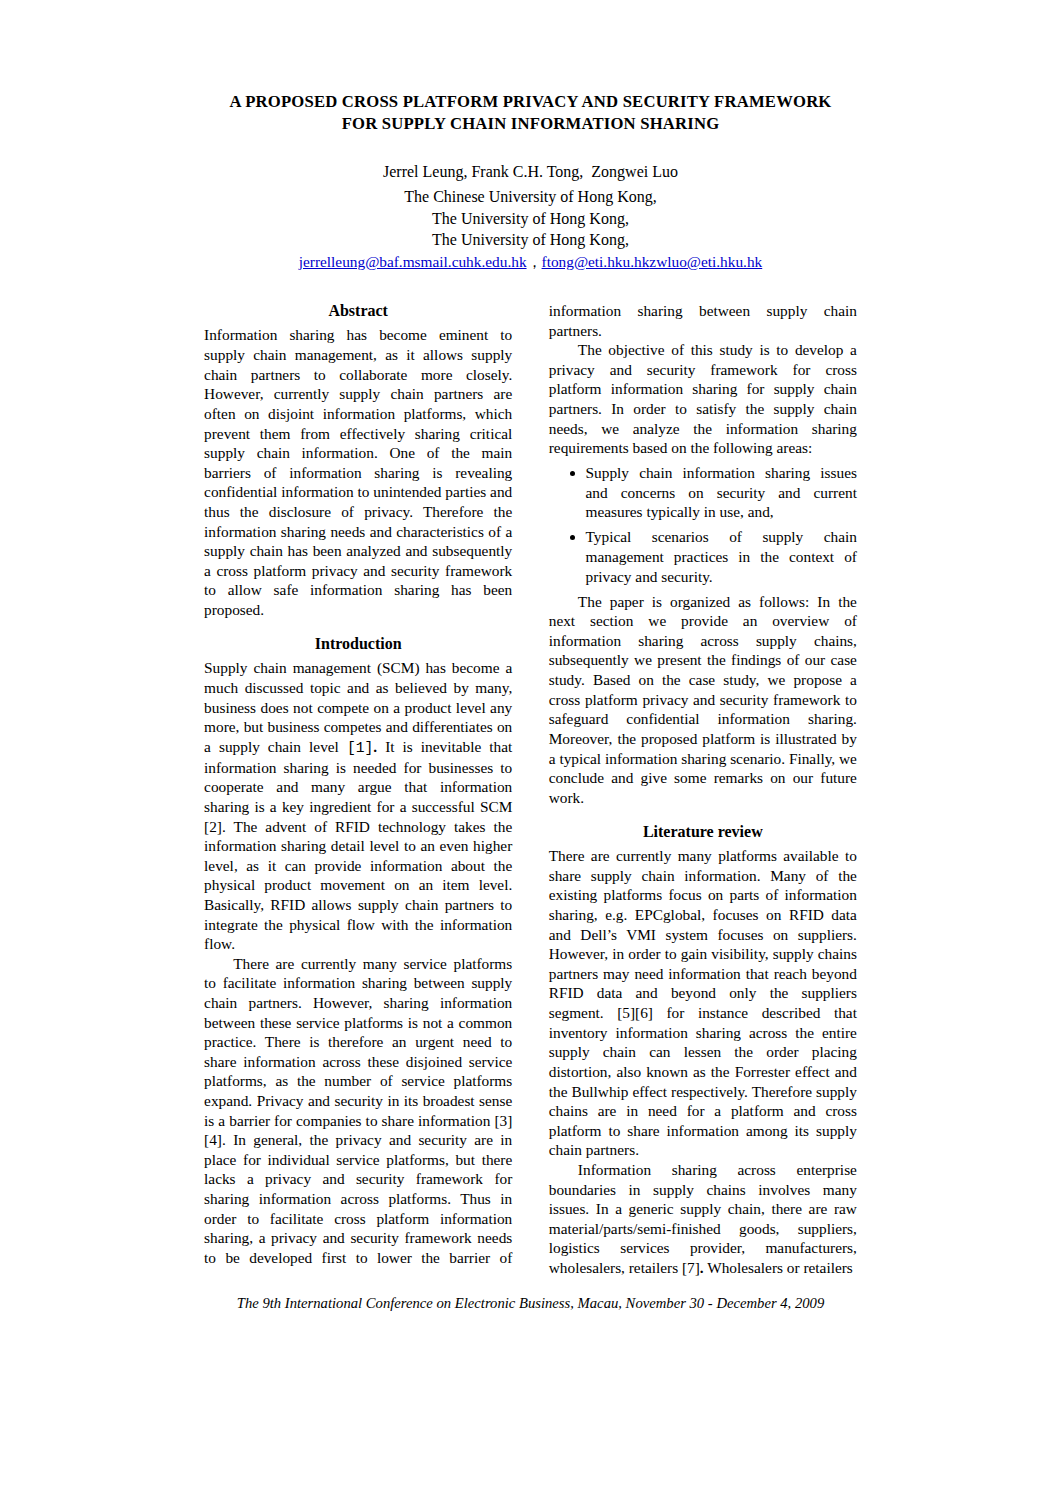A Proposed Cross Platform Privacy and Security Framework
for Supply Chain Information Sharing
Jerrel Leung, Frank C.H. Tong, Zongwei Luo
The Chinese University of Hong Kong,
The University of Hong Kong,
The University of Hong Kong,
jerrelleung@baf.msmail.cuhk.edu.hk，ftong@eti.hku.hk zwluo@eti.hku.hk
Abstract
Information sharing has become eminent to supply chain management, as it allows supply chain partners to collaborate more closely. However, currently supply chain partners are often on disjoint information platforms, which prevent them from effectively sharing critical supply chain information. One of the main barriers of information sharing is revealing confidential information to unintended parties and thus the disclosure of privacy. Therefore the information sharing needs and characteristics of a supply chain has been analyzed and subsequently a cross platform privacy and security framework to allow safe information sharing has been proposed.
Introduction
Supply chain management (SCM) has become a much discussed topic and as believed by many, business does not compete on a product level any more, but business competes and differentiates on a supply chain level [1]. It is inevitable that information sharing is needed for businesses to cooperate and many argue that information sharing is a key ingredient for a successful SCM [2]. The advent of RFID technology takes the information sharing detail level to an even higher level, as it can provide information about the physical product movement on an item level. Basically, RFID allows supply chain partners to integrate the physical flow with the information flow.
There are currently many service platforms to facilitate information sharing between supply chain partners. However, sharing information between these service platforms is not a common practice. There is therefore an urgent need to share information across these disjoined service platforms, as the number of service platforms expand. Privacy and security in its broadest sense is a barrier for companies to share information [3] [4]. In general, the privacy and security are in place for individual service platforms, but there lacks a privacy and security framework for sharing information across platforms. Thus in order to facilitate cross platform information sharing, a privacy and security framework needs to be developed first to lower the barrier of information sharing between supply chain partners.
The objective of this study is to develop a privacy and security framework for cross platform information sharing for supply chain partners. In order to satisfy the supply chain needs, we analyze the information sharing requirements based on the following areas:
Supply chain information sharing issues and concerns on security and current measures typically in use, and,
Typical scenarios of supply chain management practices in the context of privacy and security.
The paper is organized as follows: In the next section we provide an overview of information sharing across supply chains, subsequently we present the findings of our case study. Based on the case study, we propose a cross platform privacy and security framework to safeguard confidential information sharing. Moreover, the proposed platform is illustrated by a typical information sharing scenario. Finally, we conclude and give some remarks on our future work.
Literature review
There are currently many platforms available to share supply chain information. Many of the existing platforms focus on parts of information sharing, e.g. EPCglobal, focuses on RFID data and Dell’s VMI system focuses on suppliers. However, in order to gain visibility, supply chains partners may need information that reach beyond RFID data and beyond only the suppliers segment. [5][6] for instance described that inventory information sharing across the entire supply chain can lessen the order placing distortion, also known as the Forrester effect and the Bullwhip effect respectively. Therefore supply chains are in need for a platform and cross platform to share information among its supply chain partners.
Information sharing across enterprise boundaries in supply chains involves many issues. In a generic supply chain, there are raw material/parts/semi-finished goods, suppliers, logistics services provider, manufacturers, wholesalers, retailers [7]. Wholesalers or retailers
The 9th International Conference on Electronic Business, Macau, November 30 - December 4, 2009